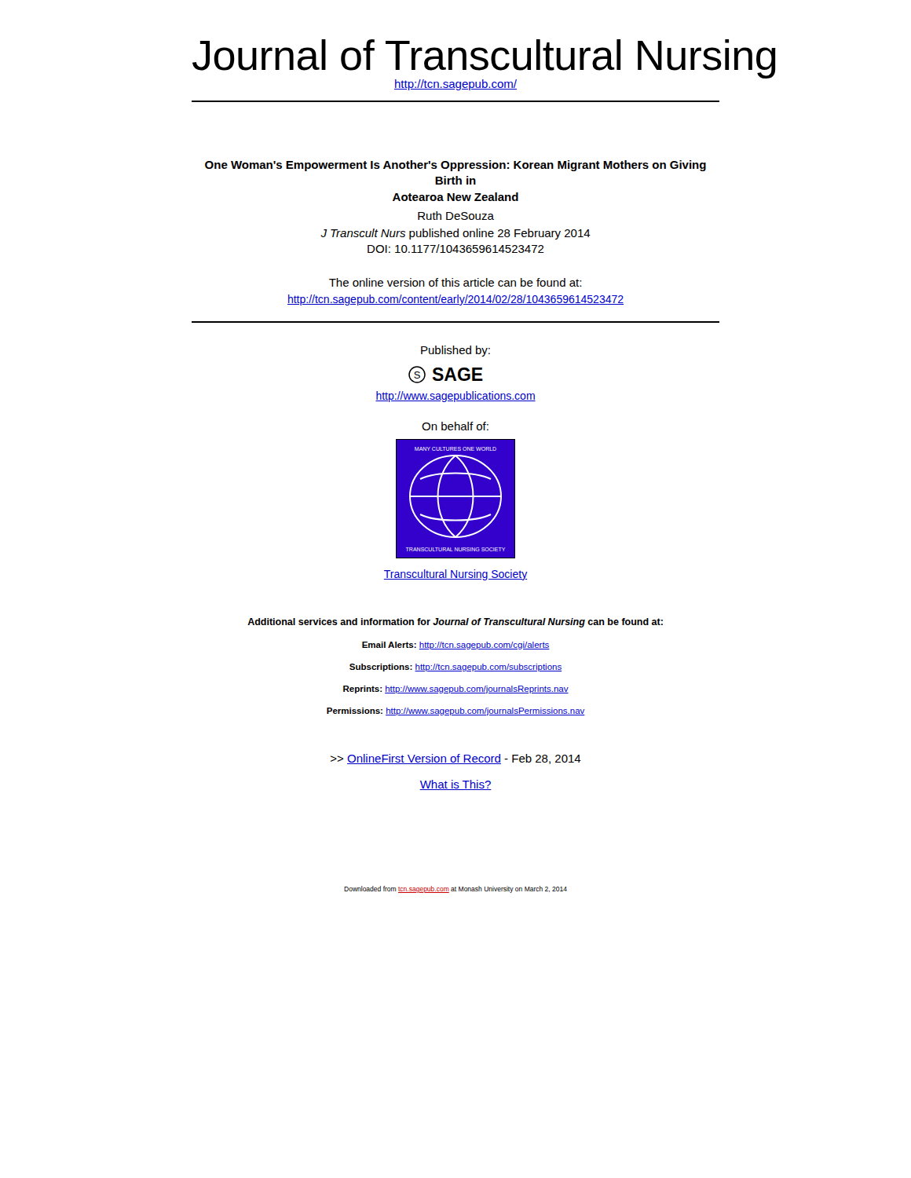Journal of Transcultural Nursing
http://tcn.sagepub.com/
One Woman's Empowerment Is Another's Oppression: Korean Migrant Mothers on Giving Birth in
Aotearoa New Zealand
Ruth DeSouza
J Transcult Nurs published online 28 February 2014
DOI: 10.1177/1043659614523472
The online version of this article can be found at:
http://tcn.sagepub.com/content/early/2014/02/28/1043659614523472
Published by: S SAGE
http://www.sagepublications.com
On behalf of: MANY CULTURES ONE WORLD TRANSCULTURAL NURSING SOCIETY
Transcultural Nursing Society
Additional services and information for Journal of Transcultural Nursing can be found at:
Email Alerts: http://tcn.sagepub.com/cgi/alerts
Subscriptions: http://tcn.sagepub.com/subscriptions
Reprints: http://www.sagepub.com/journalsReprints.nav
Permissions: http://www.sagepub.com/journalsPermissions.nav
>> OnlineFirst Version of Record - Feb 28, 2014
What is This?
Downloaded from tcn.sagepub.com at Monash University on March 2, 2014